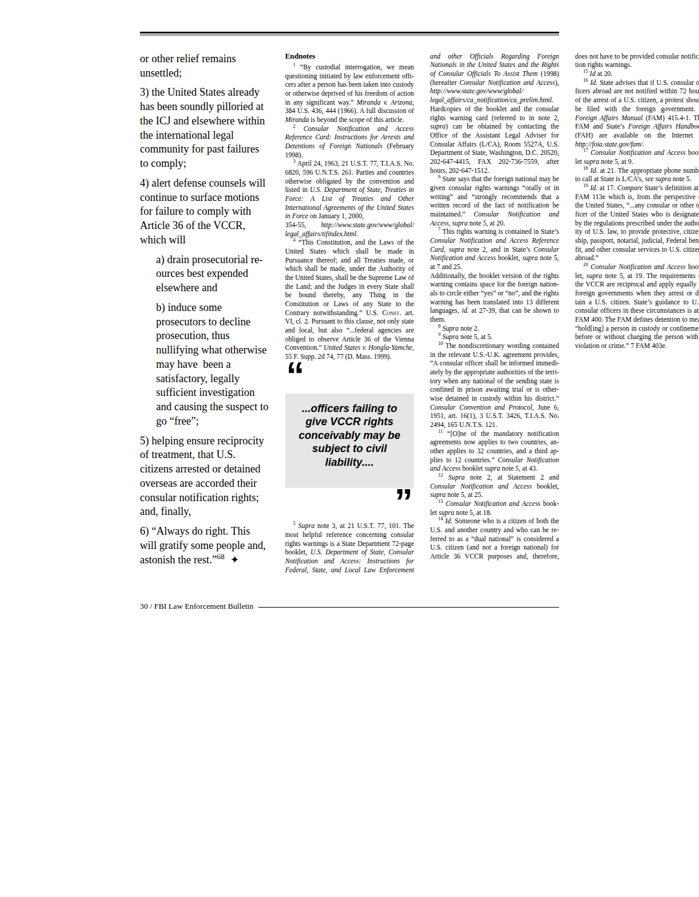or other relief remains unsettled;
3) the United States already has been soundly pilloried at the ICJ and elsewhere within the international legal community for past failures to comply;
4) alert defense counsels will continue to surface motions for failure to comply with Article 36 of the VCCR, which will
a) drain prosecutorial re-ources best expended elsewhere and
b) induce some prosecutors to decline prosecution, thus nullifying what otherwise may have been a satisfactory, legally sufficient investigation and causing the suspect to go “free”;
5) helping ensure reciprocity of treatment, that U.S. citizens arrested or detained overseas are accorded their consular notification rights; and, finally,
6) “Always do right. This will gratify some people and, astonish the rest.”68 ✦
Endnotes
1 “By custodial interrogation, we mean questioning initiated by law enforcement officers after a person has been taken into custody or otherwise deprived of his freedom of action in any significant way.” Miranda v. Arizona, 384 U.S. 436, 444 (1966). A full discussion of Miranda is beyond the scope of this article.
2 Consular Notification and Access Reference Card: Instructions for Arrests and Detentions of Foreign Nationals (February 1998).
3 April 24, 1963, 21 U.S.T. 77, T.I.A.S. No. 6820, 596 U.N.T.S. 261. Parties and countries otherwise obligated by the convention and listed in U.S. Department of State, Treaties in Force: A List of Treaties and Other International Agreements of the United States in Force on January 1, 2000,
354-55, http://www.state.gov/www/global/ legal_affairs/tifindex.html.
4 “This Constitution, and the Laws of the United States which shall be made in Pursuance thereof; and all Treaties made, or which shall be made, under the Authority of the United States, shall be the Supreme Law of the Land; and the Judges in every State shall be bound thereby, any Thing in the Constitution or Laws of any State to the Contrary notwithstanding.” U.S. Const. art. VI, cl. 2. Pursuant to this clause, not only state and local, but also “...federal agencies are obliged to observe Article 36 of the Vienna Convention.” United States v. Hongla-Yamche, 55 F. Supp. 2d 74, 77 (D. Mass. 1999).
“
...officers failing to give VCCR rights conceivably may be subject to civil liability....
”
5 Supra note 3, at 21 U.S.T. 77, 101. The most helpful reference concerning consular rights warnings is a State Department 72-page booklet, U.S. Department of State, Consular Notification and Access: Instructions for Federal, State, and Local Law Enforcement and other Officials Regarding Foreign Nationals in the United States and the Rights of Consular Officials To Assist Them (1998) (hereafter Consular Notification and Access), http://www.state.gov/www/global/ legal_affairs/ca_notification/ca_prelim.html. Hardcopies of the booklet and the consular rights warning card (referred to in note 2, supra) can be obtained by contacting the Office of the Assistant Legal Adviser for Consular Affairs (L/CA), Room 5527A, U.S. Department of State, Washington, D.C. 20520, 202-647-4415, FAX 202-736-7559, after hours, 202-647-1512.
6 State says that the foreign national may be given consular rights warnings “orally or in writing” and “strongly recommends that a written record of the fact of notification be maintained.” Consular Notification and Access, supra note 5, at 20.
7 This rights warning is contained in State’s Consular Notification and Access Reference Card, supra note 2, and in State’s Consular Notification and Access booklet, supra note 5, at 7 and 25.
Additionally, the booklet version of the rights warning contains space for the foreign nationals to circle either “yes” or “no”, and the rights warning has been translated into 13 different languages, id. at 27-39, that can be shown to them.
8 Supra note 2.
9 Supra note 5, at 5.
10 The nondiscretionary wording contained in the relevant U.S.-U.K. agreement provides, “A consular officer shall be informed immediately by the appropriate authorities of the territory when any national of the sending state is confined in prison awaiting trial or is otherwise detained in custody within his district.” Consular Convention and Protocol, June 6, 1951, art. 16(1), 3 U.S.T. 3426, T.I.A.S. No. 2494, 165 U.N.T.S. 121.
11 “[O]ne of the mandatory notification agreements now applies to two countries, another applies to 32 countries, and a third applies to 12 countries.” Consular Notification and Access booklet supra note 5, at 43.
12 Supra note 2, at Statement 2 and Consular Notification and Access booklet, supra note 5, at 25.
13 Consular Notification and Access booklet supra note 5, at 18.
14 Id. Someone who is a citizen of both the U.S. and another country and who can be referred to as a “dual national” is considered a U.S. citizen (and not a foreign national) for Article 36 VCCR purposes and, therefore, does not have to be provided consular notification rights warnings.
15 Id at 20.
16 Id. State advises that if U.S. consular officers abroad are not notified within 72 hours of the arrest of a U.S. citizen, a protest should be filed with the foreign government. 7 Foreign Affairs Manual (FAM) 415.4-1. The FAM and State’s Foreign Affairs Handbook (FAH) are available on the Internet at http://foia.state.gov/fam/.
17 Consular Notification and Access booklet supra note 5, at 9.
18 Id. at 21. The appropriate phone number to call at State is L/CA’s, see supra note 5.
19 Id. at 17. Compare State’s definition at 7 FAM 113e which is, from the perspective of the United States, “...any consular or other officer of the United States who is designated, by the regulations prescribed under the authority of U.S. law, to provide protective, citizenship, passport, notarial, judicial, Federal benefit, and other consular services to U.S. citizens abroad.”
20 Consular Notification and Access booklet, supra note 5, at 19. The requirements of the VCCR are reciprocal and apply equally to foreign governments when they arrest or detain a U.S. citizen. State’s guidance to U.S. consular officers in these circumstances is at 7 FAM 400. The FAM defines detention to mean “hold[ing] a person in custody or confinement before or without charging the person with a violation or crime.” 7 FAM 403e.
30 / FBI Law Enforcement Bulletin